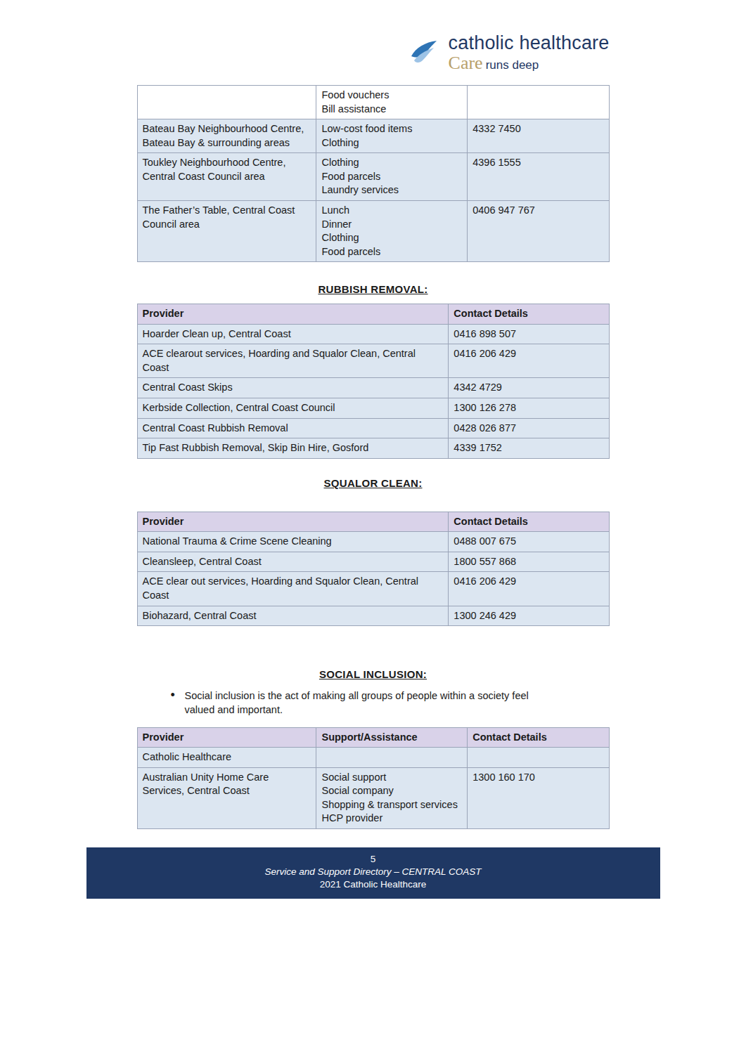catholic healthcare
Careruns deep
| | Food vouchers Bill assistance | |
| Bateau Bay Neighbourhood Centre, Bateau Bay & surrounding areas | Low-cost food items Clothing | 4332 7450 |
| Toukley Neighbourhood Centre, Central Coast Council area | Clothing Food parcels Laundry services | 4396 1555 |
| The Father’s Table, Central Coast Council area | Lunch Dinner Clothing Food parcels | 0406 947 767 |
RUBBISH REMOVAL:
| Provider | Contact Details |
| --- | --- |
| Hoarder Clean up, Central Coast | 0416 898 507 |
| ACE clearout services, Hoarding and Squalor Clean, Central Coast | 0416 206 429 |
| Central Coast Skips | 4342 4729 |
| Kerbside Collection, Central Coast Council | 1300 126 278 |
| Central Coast Rubbish Removal | 0428 026 877 |
| Tip Fast Rubbish Removal, Skip Bin Hire, Gosford | 4339 1752 |
SQUALOR CLEAN:
| Provider | Contact Details |
| --- | --- |
| National Trauma & Crime Scene Cleaning | 0488 007 675 |
| Cleansleep, Central Coast | 1800 557 868 |
| ACE clear out services, Hoarding and Squalor Clean, Central Coast | 0416 206 429 |
| Biohazard, Central Coast | 1300 246 429 |
SOCIAL INCLUSION:
Social inclusion is the act of making all groups of people within a society feel valued and important.
| Provider | Support/Assistance | Contact Details |
| --- | --- | --- |
| Catholic Healthcare | | |
| Australian Unity Home Care Services, Central Coast | Social support Social company Shopping & transport services HCP provider | 1300 160 170 |
5
Service and Support Directory – CENTRAL COAST
2021 Catholic Healthcare